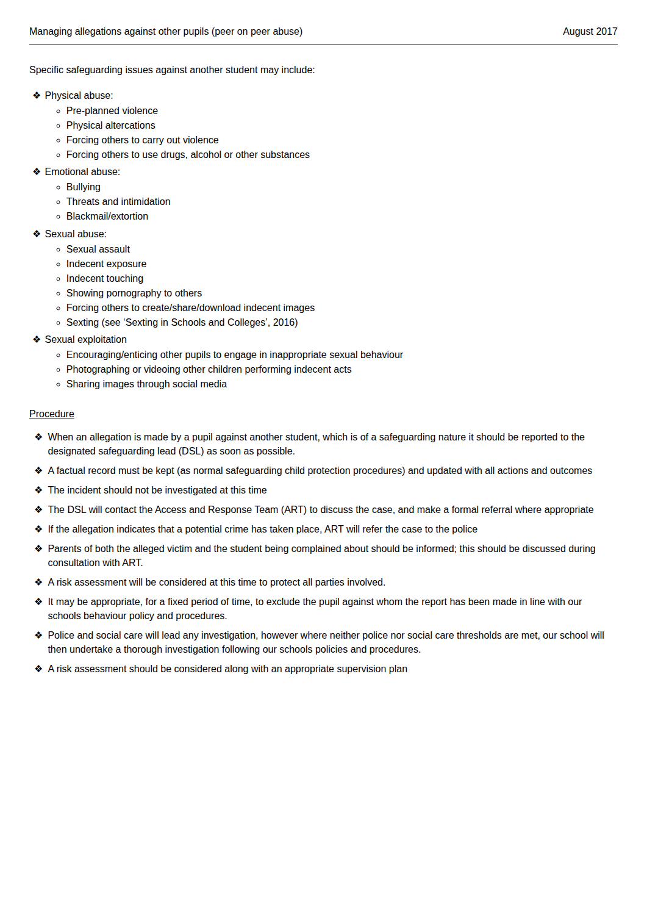Managing allegations against other pupils (peer on peer abuse) August 2017
Specific safeguarding issues against another student may include:
Physical abuse:
Pre-planned violence
Physical altercations
Forcing others to carry out violence
Forcing others to use drugs, alcohol or other substances
Emotional abuse:
Bullying
Threats and intimidation
Blackmail/extortion
Sexual abuse:
Sexual assault
Indecent exposure
Indecent touching
Showing pornography to others
Forcing others to create/share/download indecent images
Sexting (see ‘Sexting in Schools and Colleges’, 2016)
Sexual exploitation
Encouraging/enticing other pupils to engage in inappropriate sexual behaviour
Photographing or videoing other children performing indecent acts
Sharing images through social media
Procedure
When an allegation is made by a pupil against another student, which is of a safeguarding nature it should be reported to the designated safeguarding lead (DSL) as soon as possible.
A factual record must be kept (as normal safeguarding child protection procedures) and updated with all actions and outcomes
The incident should not be investigated at this time
The DSL will contact the Access and Response Team (ART) to discuss the case, and make a formal referral where appropriate
If the allegation indicates that a potential crime has taken place, ART will refer the case to the police
Parents of both the alleged victim and the student being complained about should be informed; this should be discussed during consultation with ART.
A risk assessment will be considered at this time to protect all parties involved.
It may be appropriate, for a fixed period of time, to exclude the pupil against whom the report has been made in line with our schools behaviour policy and procedures.
Police and social care will lead any investigation, however where neither police nor social care thresholds are met, our school will then undertake a thorough investigation following our schools policies and procedures.
A risk assessment should be considered along with an appropriate supervision plan